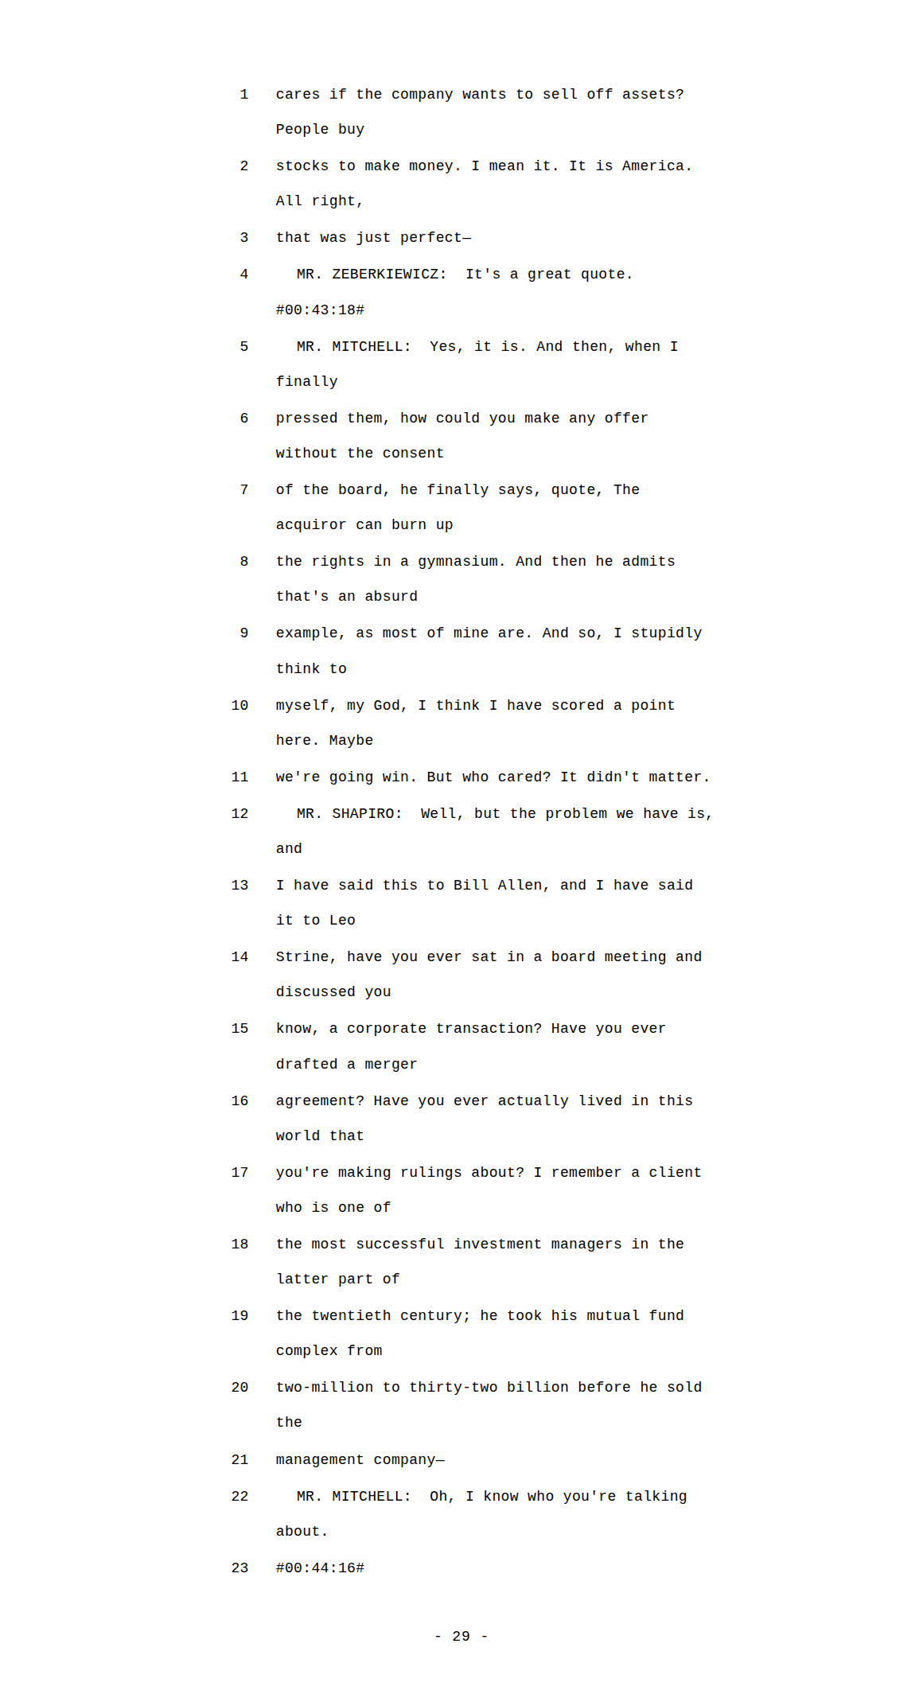| 1 | cares if the company wants to sell off assets? People buy |
| 2 | stocks to make money. I mean it. It is America. All right, |
| 3 | that was just perfect— |
| 4 | MR. ZEBERKIEWICZ: It's a great quote. #00:43:18# |
| 5 | MR. MITCHELL: Yes, it is. And then, when I finally |
| 6 | pressed them, how could you make any offer without the consent |
| 7 | of the board, he finally says, quote, The acquiror can burn up |
| 8 | the rights in a gymnasium. And then he admits that's an absurd |
| 9 | example, as most of mine are. And so, I stupidly think to |
| 10 | myself, my God, I think I have scored a point here. Maybe |
| 11 | we're going win. But who cared? It didn't matter. |
| 12 | MR. SHAPIRO: Well, but the problem we have is, and |
| 13 | I have said this to Bill Allen, and I have said it to Leo |
| 14 | Strine, have you ever sat in a board meeting and discussed you |
| 15 | know, a corporate transaction? Have you ever drafted a merger |
| 16 | agreement? Have you ever actually lived in this world that |
| 17 | you're making rulings about? I remember a client who is one of |
| 18 | the most successful investment managers in the latter part of |
| 19 | the twentieth century; he took his mutual fund complex from |
| 20 | two-million to thirty-two billion before he sold the |
| 21 | management company— |
| 22 | MR. MITCHELL: Oh, I know who you're talking about. |
| 23 | #00:44:16# |
- 29 -